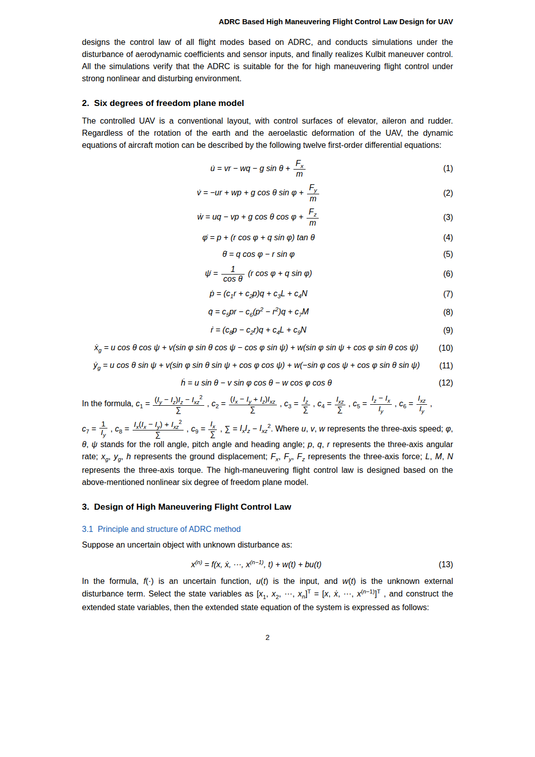ADRC Based High Maneuvering Flight Control Law Design for UAV
designs the control law of all flight modes based on ADRC, and conducts simulations under the disturbance of aerodynamic coefficients and sensor inputs, and finally realizes Kulbit maneuver control. All the simulations verify that the ADRC is suitable for the for high maneuvering flight control under strong nonlinear and disturbing environment.
2. Six degrees of freedom plane model
The controlled UAV is a conventional layout, with control surfaces of elevator, aileron and rudder. Regardless of the rotation of the earth and the aeroelastic deformation of the UAV, the dynamic equations of aircraft motion can be described by the following twelve first-order differential equations:
u̇ = vr − wq − g sin θ + Fx m
(1)
v̇ = −ur + wp + g cos θ sin φ + Fy m
(2)
ẇ = uq − vp + g cos θ cos φ + Fz m
(3)
φ̇ = p + (r cos φ + q sin φ) tan θ
(4)
θ̇ = q cos φ − r sin φ
(5)
ψ̇ = 1 cos θ (r cos φ + q sin φ)
(6)
ṗ = (c1r + c2p)q + c3L + c4N
(7)
q̇ = c5pr − c6(p2 − r2)q + c7M
(8)
ṙ = (c8p − c2r)q + c4L + c9N
(9)
ẋg = u cos θ cos ψ + v(sin φ sin θ cos ψ − cos φ sin ψ) + w(sin φ sin ψ + cos φ sin θ cos ψ)
(10)
ẏg = u cos θ sin ψ + v(sin φ sin θ sin ψ + cos φ cos ψ) + w(−sin φ cos ψ + cos φ sin θ sin ψ)
(11)
ḣ = u sin θ − v sin φ cos θ − w cos φ cos θ
(12)
In the formula, c1 = (Iy − Iz)Iz − Ixz2∑ , c2 = (Ix − Iy + Iz)Ixz∑ , c3 = Iz∑ , c4 = Ixz∑ , c5 = Iz − Ix Iy , c6 = Ixz Iy ,
c7 = 1 Iy , c8 = Ix(Ix − Iy) + Ixz2∑ , c9 = Ix∑ , ∑ = IxIz − Ixz2. Where u, v, w represents the three-axis speed; φ, θ, ψ stands for the roll angle, pitch angle and heading angle; p, q, r represents the three-axis angular rate; xg, yg, h represents the ground displacement; Fx, Fy, Fz represents the three-axis force; L, M, N represents the three-axis torque. The high-maneuvering flight control law is designed based on the above-mentioned nonlinear six degree of freedom plane model.
3. Design of High Maneuvering Flight Control Law
3.1 Principle and structure of ADRC method
Suppose an uncertain object with unknown disturbance as:
x(n) = f(x, ẋ, ···, x(n−1), t) + w(t) + bu(t)
(13)
In the formula, f(·) is an uncertain function, u(t) is the input, and w(t) is the unknown external disturbance term. Select the state variables as [x1, x2, ···, xn]T = [x, ẋ, ···, x(n−1)]T , and construct the extended state variables, then the extended state equation of the system is expressed as follows:
2